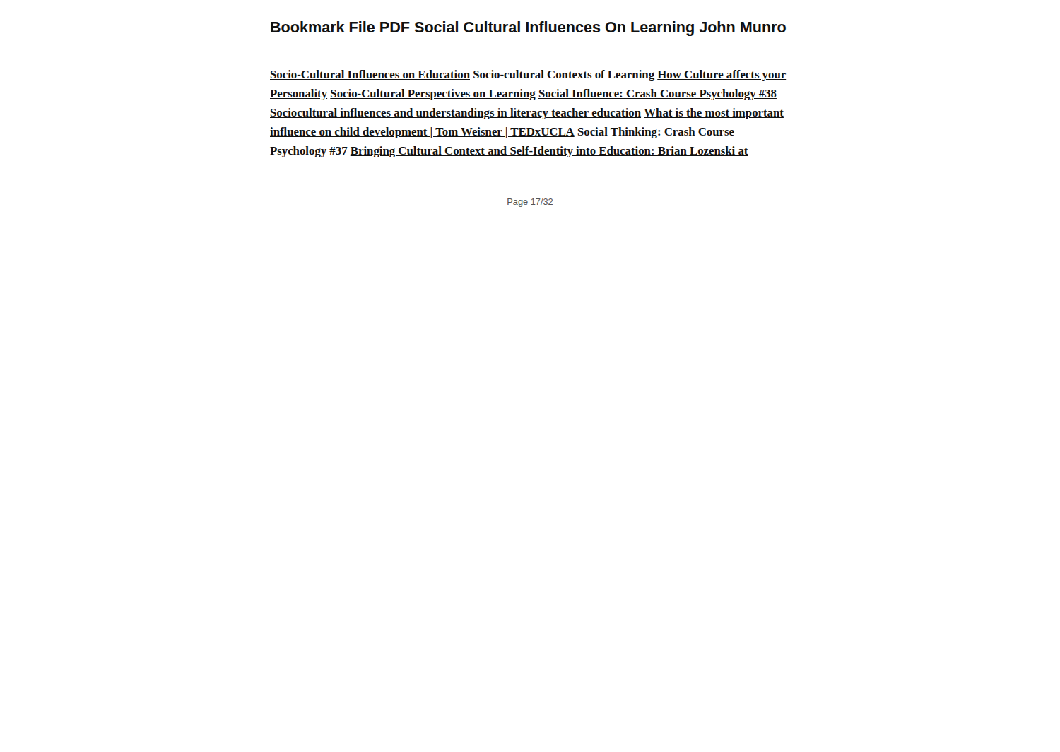Bookmark File PDF Social Cultural Influences On Learning John Munro
Socio-Cultural Influences on Education Socio-cultural Contexts of Learning How Culture affects your Personality Socio-Cultural Perspectives on Learning Social Influence: Crash Course Psychology #38 Sociocultural influences and understandings in literacy teacher education What is the most important influence on child development | Tom Weisner | TEDxUCLA Social Thinking: Crash Course Psychology #37 Bringing Cultural Context and Self-Identity into Education: Brian Lozenski at
Page 17/32